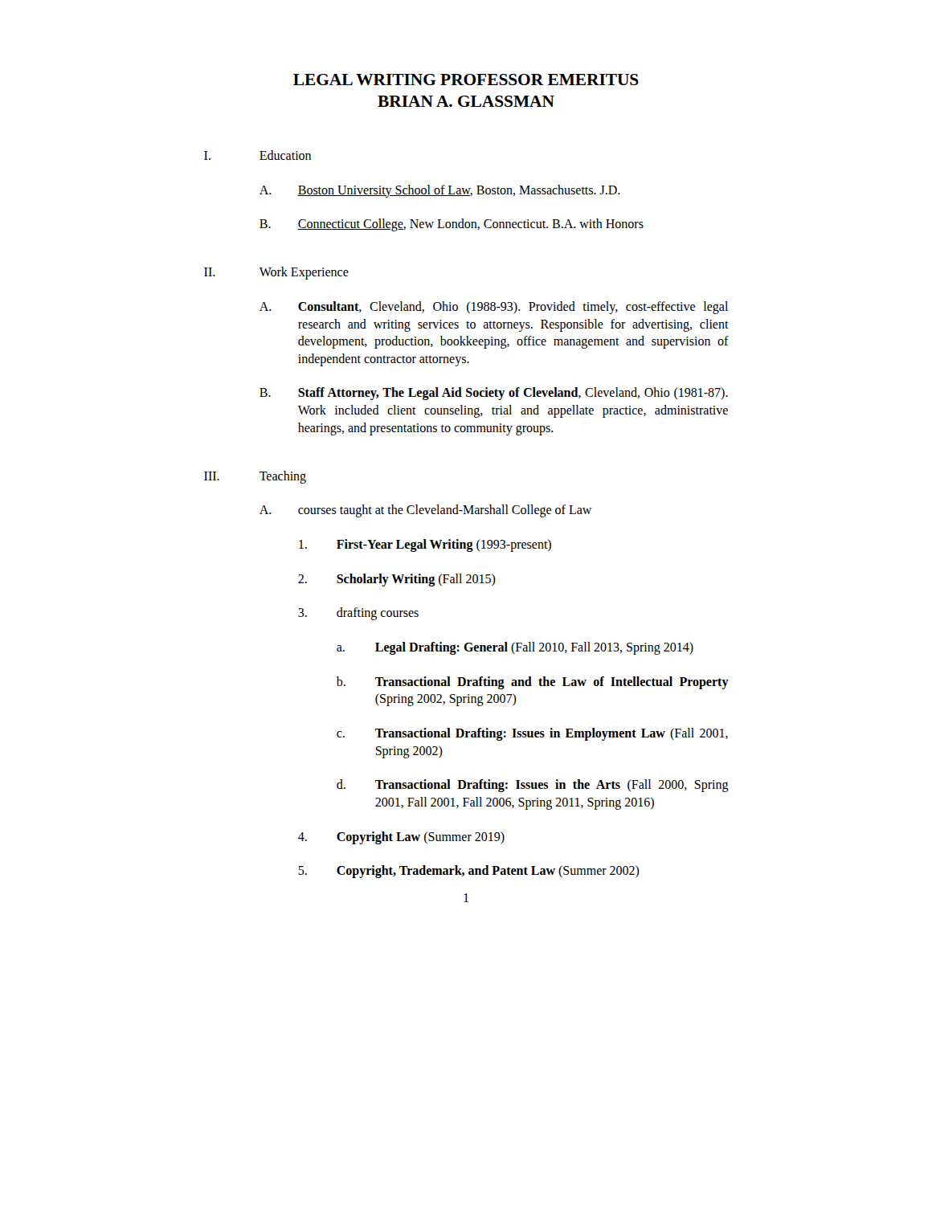LEGAL WRITING PROFESSOR EMERITUS BRIAN A. GLASSMAN
I.
Education
A.
Boston University School of Law, Boston, Massachusetts. J.D.
B.
Connecticut College, New London, Connecticut. B.A. with Honors
II.
Work Experience
A.
Consultant, Cleveland, Ohio (1988-93). Provided timely, cost-effective legal research and writing services to attorneys. Responsible for advertising, client development, production, bookkeeping, office management and supervision of independent contractor attorneys.
B.
Staff Attorney, The Legal Aid Society of Cleveland, Cleveland, Ohio (1981-87). Work included client counseling, trial and appellate practice, administrative hearings, and presentations to community groups.
III.
Teaching
A.
courses taught at the Cleveland-Marshall College of Law
1.
First-Year Legal Writing (1993-present)
2.
Scholarly Writing (Fall 2015)
3.
drafting courses
a.
Legal Drafting: General (Fall 2010, Fall 2013, Spring 2014)
b.
Transactional Drafting and the Law of Intellectual Property (Spring 2002, Spring 2007)
c.
Transactional Drafting: Issues in Employment Law (Fall 2001, Spring 2002)
d.
Transactional Drafting: Issues in the Arts (Fall 2000, Spring 2001, Fall 2001, Fall 2006, Spring 2011, Spring 2016)
4.
Copyright Law (Summer 2019)
5.
Copyright, Trademark, and Patent Law (Summer 2002)
1